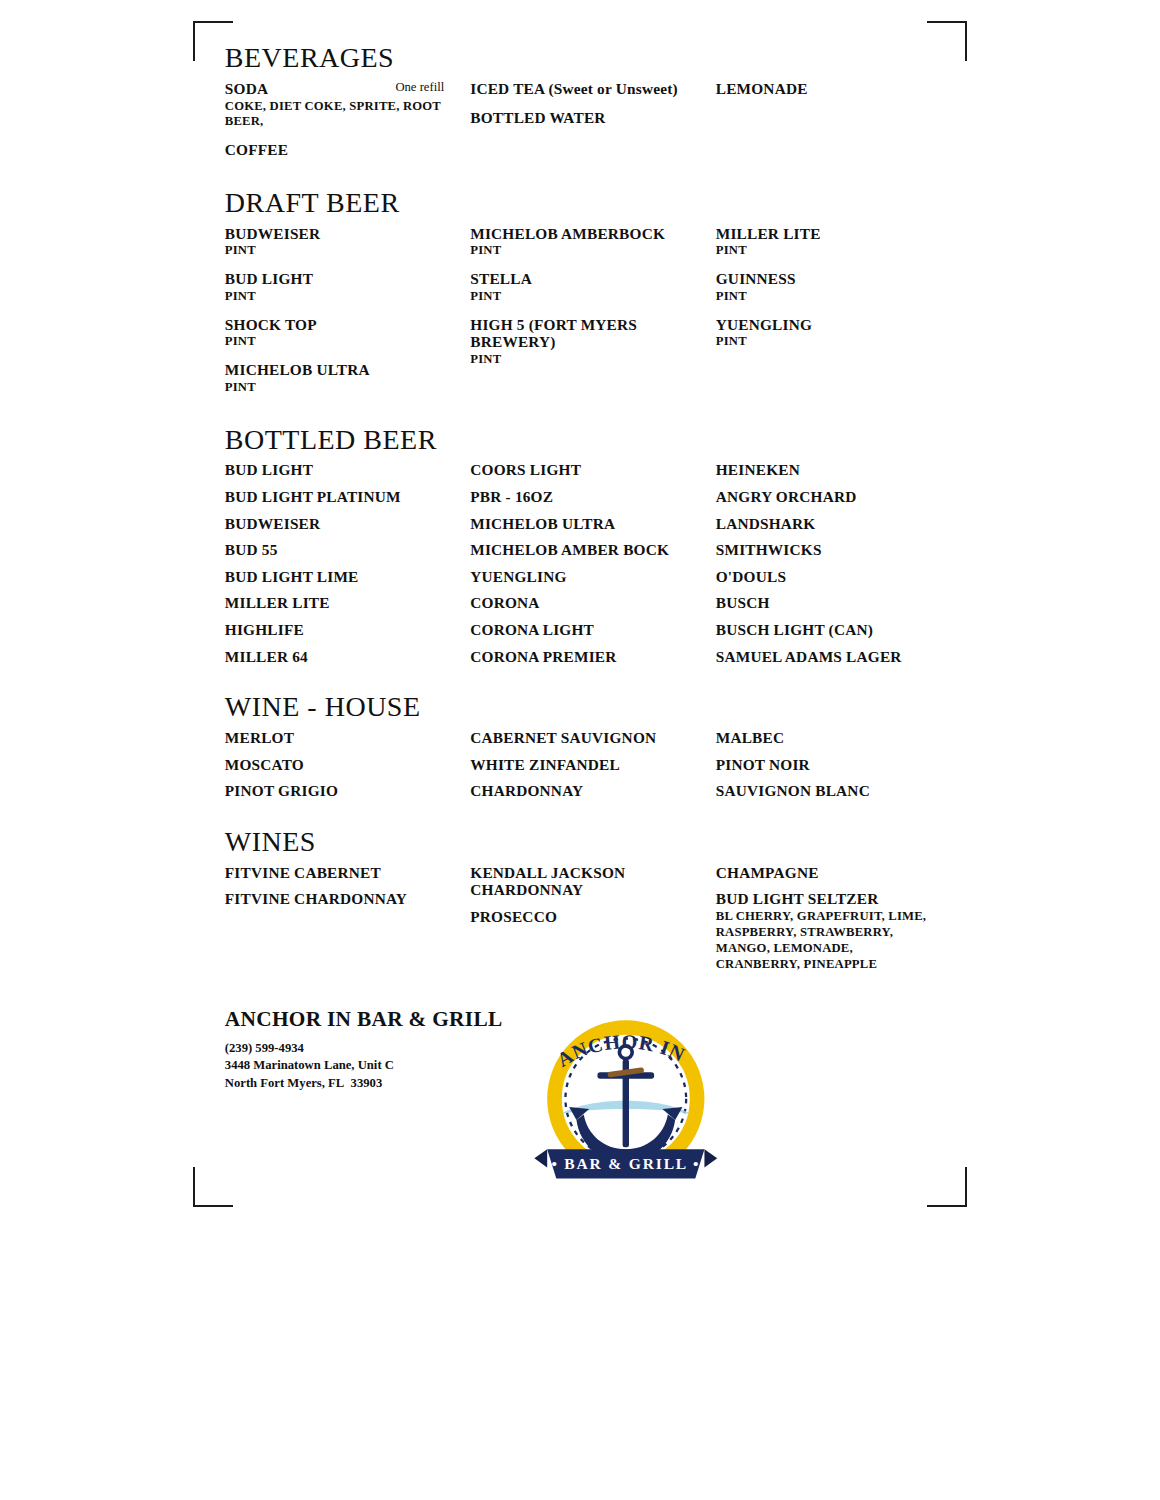BEVERAGES
SODA One refill COKE, DIET COKE, SPRITE, ROOT BEER,
COFFEE
ICED TEA (Sweet or Unsweet)
BOTTLED WATER
LEMONADE
DRAFT BEER
BUDWEISER PINT
BUD LIGHT PINT
SHOCK TOP PINT
MICHELOB ULTRA PINT
MICHELOB AMBERBOCK PINT
STELLA PINT
HIGH 5 (FORT MYERS BREWERY) PINT
MILLER LITE PINT
GUINNESS PINT
YUENGLING PINT
BOTTLED BEER
BUD LIGHT
BUD LIGHT PLATINUM
BUDWEISER
BUD 55
BUD LIGHT LIME
MILLER LITE
HIGHLIFE
MILLER 64
COORS LIGHT
PBR - 16OZ
MICHELOB ULTRA
MICHELOB AMBER BOCK
YUENGLING
CORONA
CORONA LIGHT
CORONA PREMIER
HEINEKEN
ANGRY ORCHARD
LANDSHARK
SMITHWICKS
O'DOULS
BUSCH
BUSCH LIGHT (CAN)
SAMUEL ADAMS LAGER
WINE - HOUSE
MERLOT
MOSCATO
PINOT GRIGIO
CABERNET SAUVIGNON
WHITE ZINFANDEL
CHARDONNAY
MALBEC
PINOT NOIR
SAUVIGNON BLANC
WINES
FITVINE CABERNET
FITVINE CHARDONNAY
KENDALL JACKSON CHARDONNAY
PROSECCO
CHAMPAGNE
BUD LIGHT SELTZER BL CHERRY, GRAPEFRUIT, LIME, RASPBERRY, STRAWBERRY, MANGO, LEMONADE, CRANBERRY, PINEAPPLE
ANCHOR IN BAR & GRILL
(239) 599-4934
3448 Marinatown Lane, Unit C
North Fort Myers, FL 33903
Anchor In Bar & Grill ANCHOR IN • BAR & GRILL •